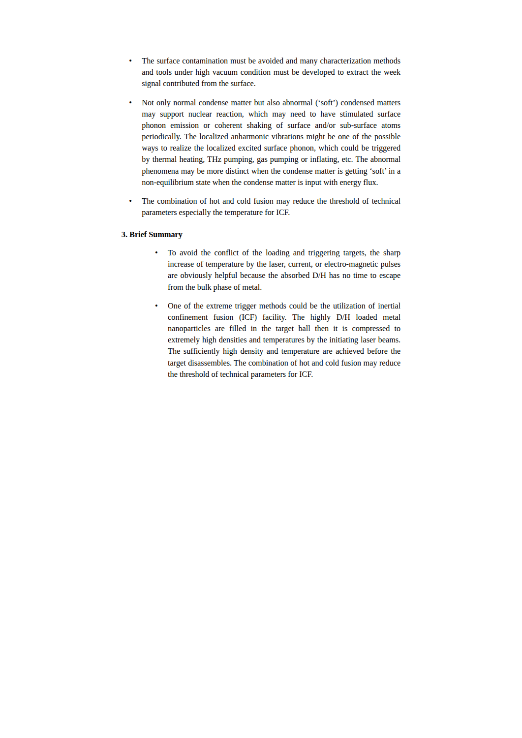The surface contamination must be avoided and many characterization methods and tools under high vacuum condition must be developed to extract the week signal contributed from the surface.
Not only normal condense matter but also abnormal (‘soft’) condensed matters may support nuclear reaction, which may need to have stimulated surface phonon emission or coherent shaking of surface and/or sub-surface atoms periodically. The localized anharmonic vibrations might be one of the possible ways to realize the localized excited surface phonon, which could be triggered by thermal heating, THz pumping, gas pumping or inflating, etc. The abnormal phenomena may be more distinct when the condense matter is getting ‘soft’ in a non-equilibrium state when the condense matter is input with energy flux.
The combination of hot and cold fusion may reduce the threshold of technical parameters especially the temperature for ICF.
3. Brief Summary
To avoid the conflict of the loading and triggering targets, the sharp increase of temperature by the laser, current, or electro-magnetic pulses are obviously helpful because the absorbed D/H has no time to escape from the bulk phase of metal.
One of the extreme trigger methods could be the utilization of inertial confinement fusion (ICF) facility. The highly D/H loaded metal nanoparticles are filled in the target ball then it is compressed to extremely high densities and temperatures by the initiating laser beams. The sufficiently high density and temperature are achieved before the target disassembles. The combination of hot and cold fusion may reduce the threshold of technical parameters for ICF.